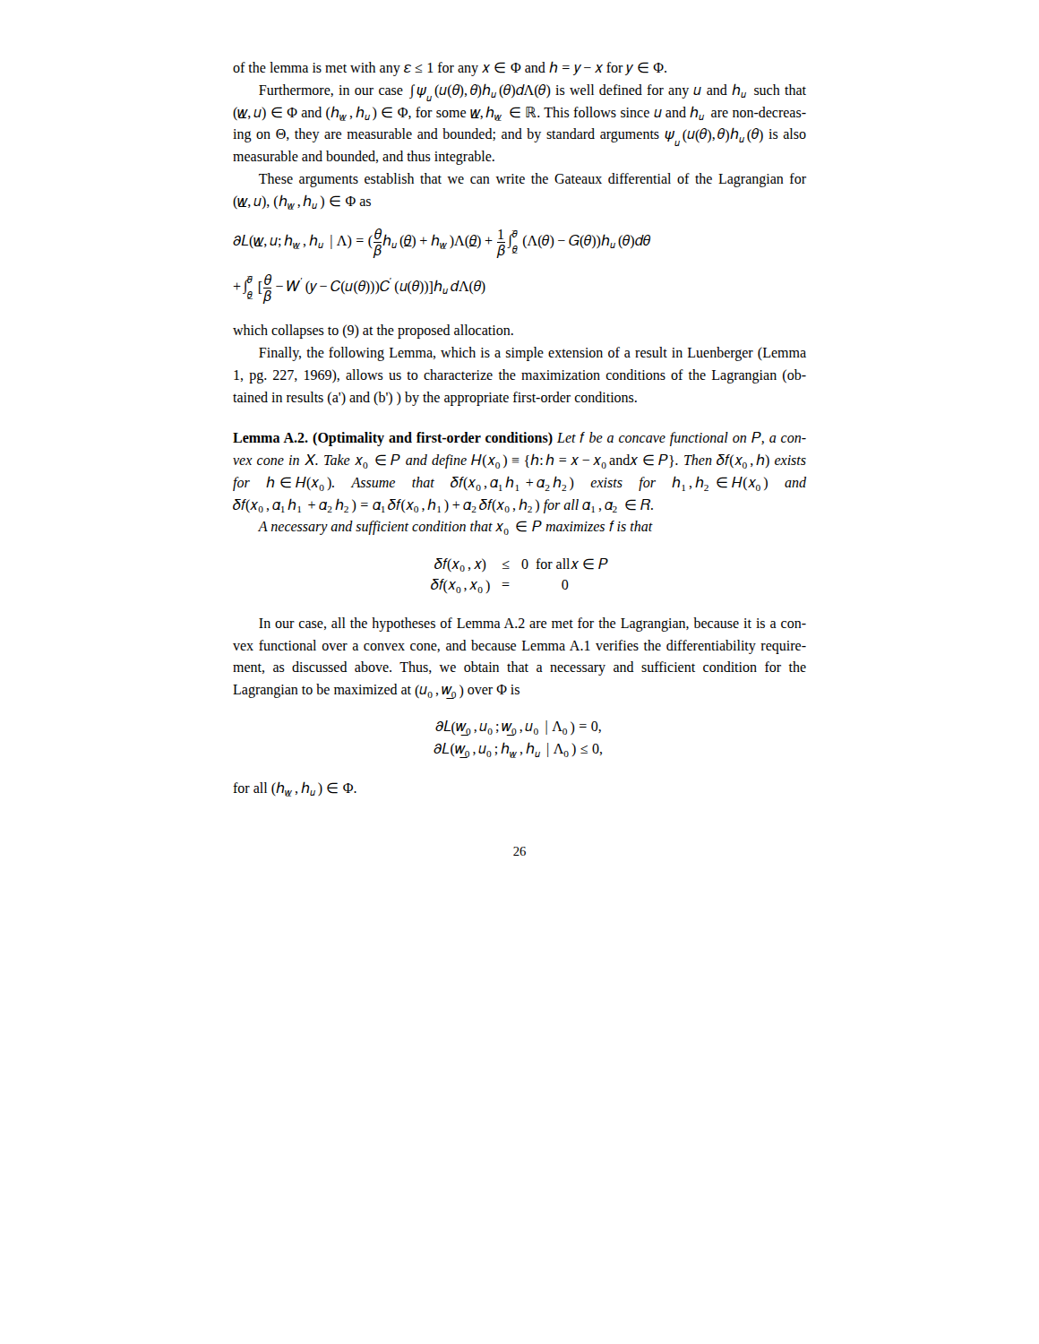of the lemma is met with any ε≤1 for any x∈Φ and h=y−x for y∈Φ.
Furthermore, in our case ∫ψu(u(θ),θ)hu(θ)dΛ(θ) is well defined for any u and hu such that (w_,u)∈Φ and (hw_,hu)∈Φ, for some w_,hw_∈ℝ. This follows since u and hu are non-decreasing on Θ, they are measurable and bounded; and by standard arguments ψu(u(θ),θ)hu(θ) is also measurable and bounded, and thus integrable.
These arguments establish that we can write the Gateaux differential of the Lagrangian for (w_,u), (hw_,hu)∈Φ as
∂L (w_,u;hw_,hu|Λ) = ( θβ hu (θ_) + hw_ ) Λ(θ_) + 1β ∫ θ_ θ¯ (Λ(θ)−G(θ)) hu(θ)dθ + ∫ θ_ θ¯ [ θβ − W′ (y−C(u(θ))) C′ (u(θ)) ] hudΛ(θ)
which collapses to (9) at the proposed allocation.
Finally, the following Lemma, which is a simple extension of a result in Luenberger (Lemma 1, pg. 227, 1969), allows us to characterize the maximization conditions of the Lagrangian (obtained in results (a') and (b') ) by the appropriate first-order conditions.
Lemma A.2. (Optimality and first-order conditions) Let f be a concave functional on P, a convex cone in X. Take x0∈P and define H(x0)≡{h:h=x−x0 and x∈P}. Then δf(x0,h) exists for h∈H(x0). Assume that δf(x0,α1h1+α2h2) exists for h1,h2∈H(x0) and δf(x0,α1h1+α2h2)=α1δf(x0,h1)+α2δf(x0,h2) for all α1,α2∈R.
A necessary and sufficient condition that x0∈P maximizes f is that
δf(x0,x) ≤ 0for all x∈P δf(x0,x0) = 0
In our case, all the hypotheses of Lemma A.2 are met for the Lagrangian, because it is a convex functional over a convex cone, and because Lemma A.1 verifies the differentiability requirement, as discussed above. Thus, we obtain that a necessary and sufficient condition for the Lagrangian to be maximized at (u0,w0_) over Φ is
∂L (w0_,u0;w0_,u0|Λ0) =0, ∂L (w0_,u0;hw_,hu|Λ0) ≤0,
for all (hw_,hu)∈Φ.
26